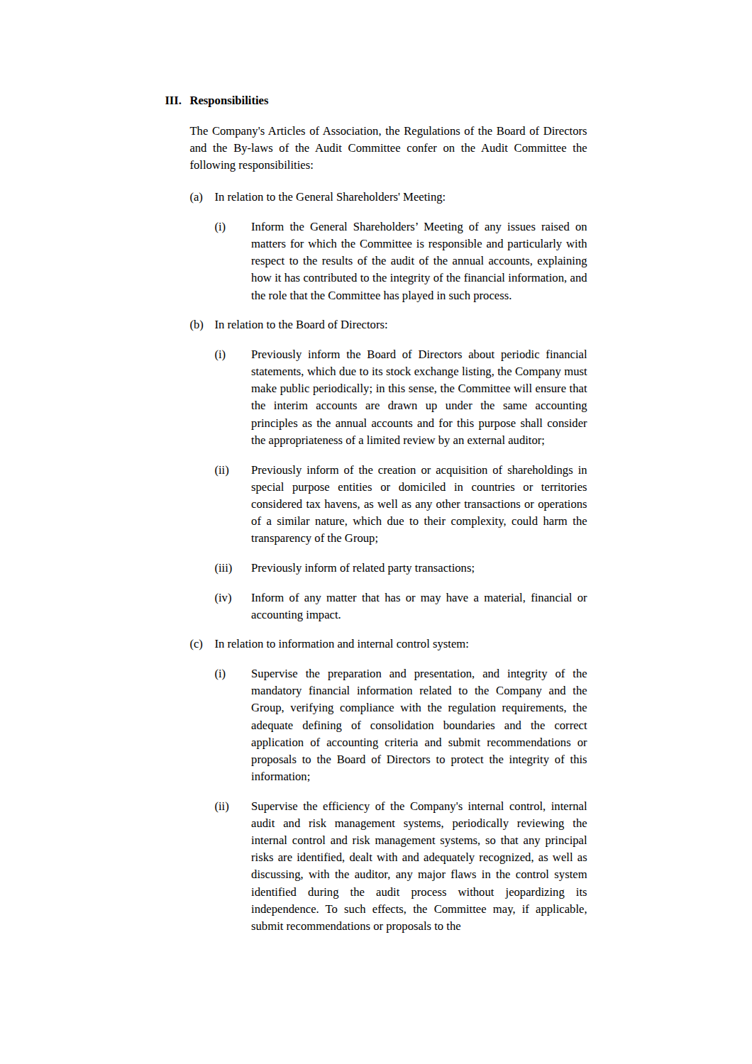III. Responsibilities
The Company's Articles of Association, the Regulations of the Board of Directors and the By-laws of the Audit Committee confer on the Audit Committee the following responsibilities:
(a)
In relation to the General Shareholders' Meeting:
(i)
Inform the General Shareholders’ Meeting of any issues raised on matters for which the Committee is responsible and particularly with respect to the results of the audit of the annual accounts, explaining how it has contributed to the integrity of the financial information, and the role that the Committee has played in such process.
(b)
In relation to the Board of Directors:
(i)
Previously inform the Board of Directors about periodic financial statements, which due to its stock exchange listing, the Company must make public periodically; in this sense, the Committee will ensure that the interim accounts are drawn up under the same accounting principles as the annual accounts and for this purpose shall consider the appropriateness of a limited review by an external auditor;
(ii)
Previously inform of the creation or acquisition of shareholdings in special purpose entities or domiciled in countries or territories considered tax havens, as well as any other transactions or operations of a similar nature, which due to their complexity, could harm the transparency of the Group;
(iii)
Previously inform of related party transactions;
(iv)
Inform of any matter that has or may have a material, financial or accounting impact.
(c)
In relation to information and internal control system:
(i)
Supervise the preparation and presentation, and integrity of the mandatory financial information related to the Company and the Group, verifying compliance with the regulation requirements, the adequate defining of consolidation boundaries and the correct application of accounting criteria and submit recommendations or proposals to the Board of Directors to protect the integrity of this information;
(ii)
Supervise the efficiency of the Company's internal control, internal audit and risk management systems, periodically reviewing the internal control and risk management systems, so that any principal risks are identified, dealt with and adequately recognized, as well as discussing, with the auditor, any major flaws in the control system identified during the audit process without jeopardizing its independence. To such effects, the Committee may, if applicable, submit recommendations or proposals to the